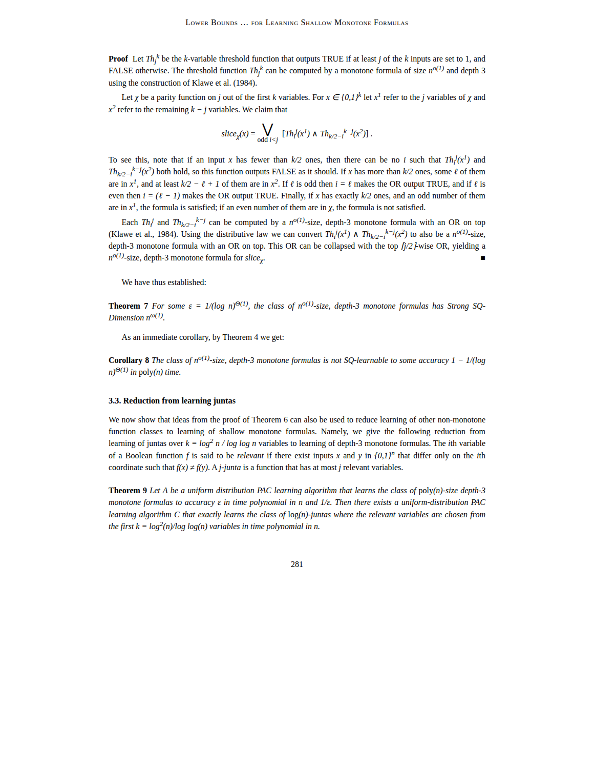Lower Bounds … for Learning Shallow Monotone Formulas
Proof Let Thjk be the k-variable threshold function that outputs TRUE if at least j of the k inputs are set to 1, and FALSE otherwise. The threshold function Thjk can be computed by a monotone formula of size no(1) and depth 3 using the construction of Klawe et al. (1984).
Let χ be a parity function on j out of the first k variables. For x ∈ {0,1}k let x1 refer to the j variables of χ and x2 refer to the remaining k − j variables. We claim that
sliceχ(x) = ⋁odd i<j [Thij(x1) ∧ Thk/2−ik−j(x2)] .
To see this, note that if an input x has fewer than k/2 ones, then there can be no i such that Thij(x1) and Thk/2−ik−j(x2) both hold, so this function outputs FALSE as it should. If x has more than k/2 ones, some ℓ of them are in x1, and at least k/2 − ℓ + 1 of them are in x2. If ℓ is odd then i = ℓ makes the OR output TRUE, and if ℓ is even then i = (ℓ − 1) makes the OR output TRUE. Finally, if x has exactly k/2 ones, and an odd number of them are in x1, the formula is satisfied; if an even number of them are in χ, the formula is not satisfied.
Each Thij and Thk/2−ik−j can be computed by a no(1)-size, depth-3 monotone formula with an OR on top (Klawe et al., 1984). Using the distributive law we can convert Thij(x1) ∧ Thk/2−ik−j(x2) to also be a no(1)-size, depth-3 monotone formula with an OR on top. This OR can be collapsed with the top ⌈j/2⌉-wise OR, yielding a no(1)-size, depth-3 monotone formula for sliceχ.■
We have thus established:
Theorem 7 For some ε = 1/(log n)Θ(1), the class of no(1)-size, depth-3 monotone formulas has Strong SQ-Dimension nω(1).
As an immediate corollary, by Theorem 4 we get:
Corollary 8 The class of no(1)-size, depth-3 monotone formulas is not SQ-learnable to some accuracy 1 − 1/(log n)Θ(1) in poly(n) time.
3.3. Reduction from learning juntas
We now show that ideas from the proof of Theorem 6 can also be used to reduce learning of other non-monotone function classes to learning of shallow monotone formulas. Namely, we give the following reduction from learning of juntas over k = log2 n / log log n variables to learning of depth-3 monotone formulas. The ith variable of a Boolean function f is said to be relevant if there exist inputs x and y in {0,1}n that differ only on the ith coordinate such that f(x) ≠ f(y). A j-junta is a function that has at most j relevant variables.
Theorem 9 Let A be a uniform distribution PAC learning algorithm that learns the class of poly(n)-size depth-3 monotone formulas to accuracy ε in time polynomial in n and 1/ε. Then there exists a uniform-distribution PAC learning algorithm C that exactly learns the class of log(n)-juntas where the relevant variables are chosen from the first k = log2(n)/log log(n) variables in time polynomial in n.
281